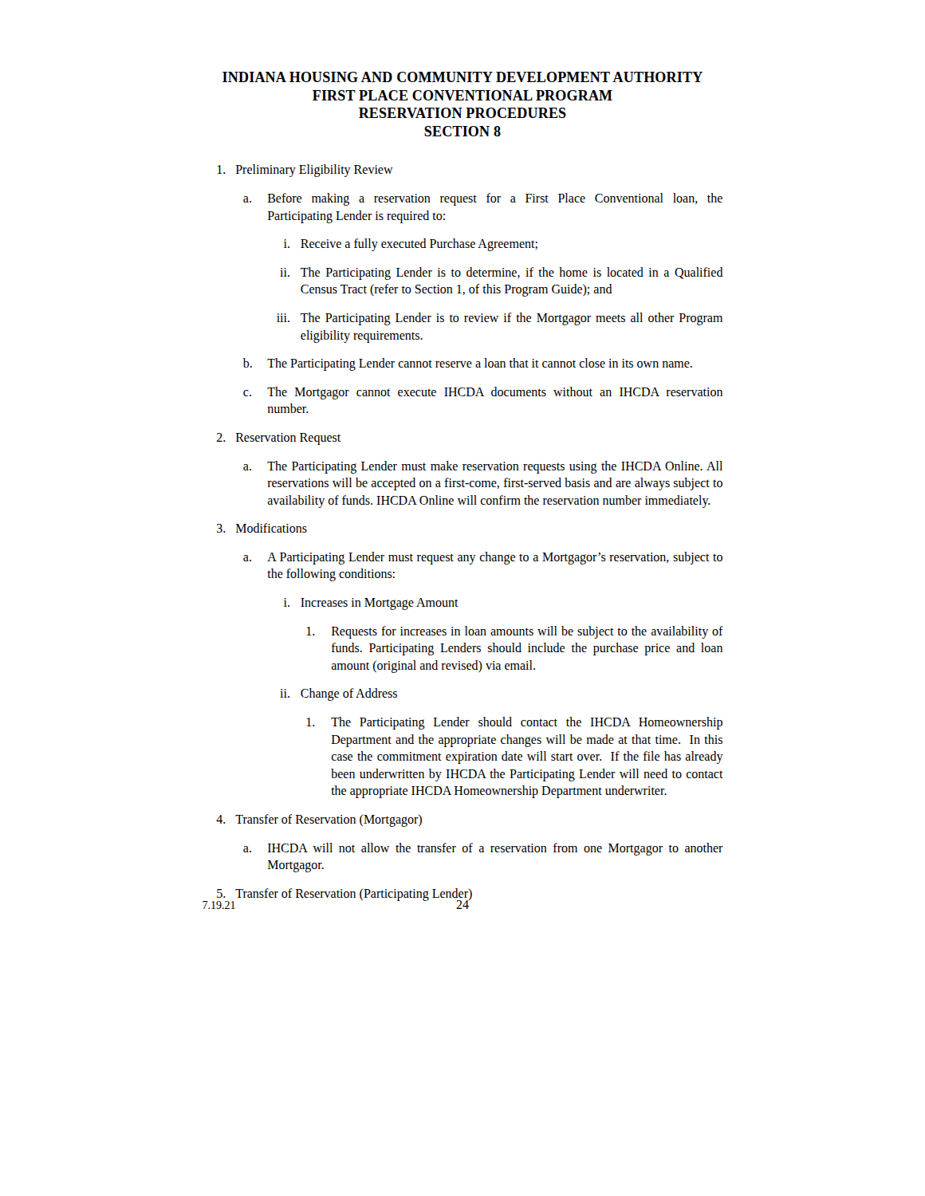INDIANA HOUSING AND COMMUNITY DEVELOPMENT AUTHORITY
FIRST PLACE CONVENTIONAL PROGRAM
RESERVATION PROCEDURES
SECTION 8
1.
Preliminary Eligibility Review
a.
Before making a reservation request for a First Place Conventional loan, the Participating Lender is required to:
i.
Receive a fully executed Purchase Agreement;
ii.
The Participating Lender is to determine, if the home is located in a Qualified Census Tract (refer to Section 1, of this Program Guide); and
iii.
The Participating Lender is to review if the Mortgagor meets all other Program eligibility requirements.
b.
The Participating Lender cannot reserve a loan that it cannot close in its own name.
c.
The Mortgagor cannot execute IHCDA documents without an IHCDA reservation number.
2.
Reservation Request
a.
The Participating Lender must make reservation requests using the IHCDA Online. All reservations will be accepted on a first-come, first-served basis and are always subject to availability of funds. IHCDA Online will confirm the reservation number immediately.
3.
Modifications
a.
A Participating Lender must request any change to a Mortgagor’s reservation, subject to the following conditions:
i.
Increases in Mortgage Amount
1.
Requests for increases in loan amounts will be subject to the availability of funds. Participating Lenders should include the purchase price and loan amount (original and revised) via email.
ii.
Change of Address
1.
The Participating Lender should contact the IHCDA Homeownership Department and the appropriate changes will be made at that time. In this case the commitment expiration date will start over. If the file has already been underwritten by IHCDA the Participating Lender will need to contact the appropriate IHCDA Homeownership Department underwriter.
4.
Transfer of Reservation (Mortgagor)
a.
IHCDA will not allow the transfer of a reservation from one Mortgagor to another Mortgagor.
5.
Transfer of Reservation (Participating Lender)
7.19.21
24